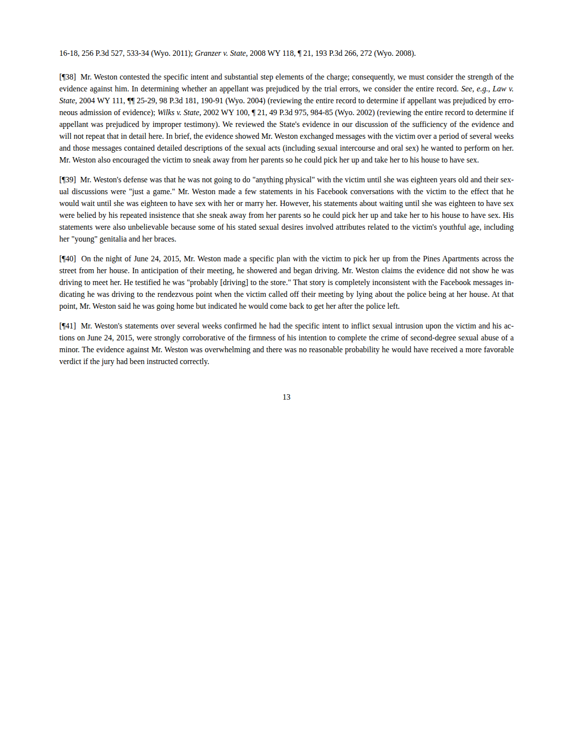16-18, 256 P.3d 527, 533-34 (Wyo. 2011); Granzer v. State, 2008 WY 118, ¶ 21, 193 P.3d 266, 272 (Wyo. 2008).
[¶38] Mr. Weston contested the specific intent and substantial step elements of the charge; consequently, we must consider the strength of the evidence against him. In determining whether an appellant was prejudiced by the trial errors, we consider the entire record. See, e.g., Law v. State, 2004 WY 111, ¶¶ 25-29, 98 P.3d 181, 190-91 (Wyo. 2004) (reviewing the entire record to determine if appellant was prejudiced by erroneous admission of evidence); Wilks v. State, 2002 WY 100, ¶ 21, 49 P.3d 975, 984-85 (Wyo. 2002) (reviewing the entire record to determine if appellant was prejudiced by improper testimony). We reviewed the State's evidence in our discussion of the sufficiency of the evidence and will not repeat that in detail here. In brief, the evidence showed Mr. Weston exchanged messages with the victim over a period of several weeks and those messages contained detailed descriptions of the sexual acts (including sexual intercourse and oral sex) he wanted to perform on her. Mr. Weston also encouraged the victim to sneak away from her parents so he could pick her up and take her to his house to have sex.
[¶39] Mr. Weston's defense was that he was not going to do "anything physical" with the victim until she was eighteen years old and their sexual discussions were "just a game." Mr. Weston made a few statements in his Facebook conversations with the victim to the effect that he would wait until she was eighteen to have sex with her or marry her. However, his statements about waiting until she was eighteen to have sex were belied by his repeated insistence that she sneak away from her parents so he could pick her up and take her to his house to have sex. His statements were also unbelievable because some of his stated sexual desires involved attributes related to the victim's youthful age, including her "young" genitalia and her braces.
[¶40] On the night of June 24, 2015, Mr. Weston made a specific plan with the victim to pick her up from the Pines Apartments across the street from her house. In anticipation of their meeting, he showered and began driving. Mr. Weston claims the evidence did not show he was driving to meet her. He testified he was "probably [driving] to the store." That story is completely inconsistent with the Facebook messages indicating he was driving to the rendezvous point when the victim called off their meeting by lying about the police being at her house. At that point, Mr. Weston said he was going home but indicated he would come back to get her after the police left.
[¶41] Mr. Weston's statements over several weeks confirmed he had the specific intent to inflict sexual intrusion upon the victim and his actions on June 24, 2015, were strongly corroborative of the firmness of his intention to complete the crime of second-degree sexual abuse of a minor. The evidence against Mr. Weston was overwhelming and there was no reasonable probability he would have received a more favorable verdict if the jury had been instructed correctly.
13